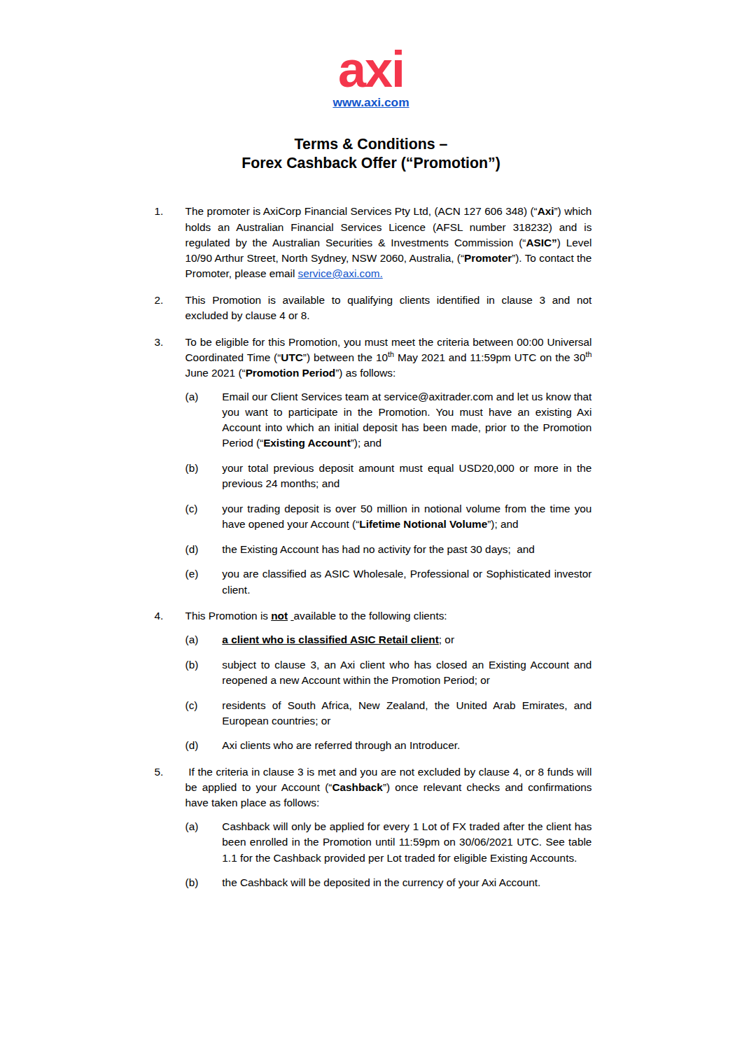axi
www.axi.com
Terms & Conditions –
Forex Cashback Offer (“Promotion”)
1. The promoter is AxiCorp Financial Services Pty Ltd, (ACN 127 606 348) (“Axi”) which holds an Australian Financial Services Licence (AFSL number 318232) and is regulated by the Australian Securities & Investments Commission (“ASIC”) Level 10/90 Arthur Street, North Sydney, NSW 2060, Australia, (“Promoter”). To contact the Promoter, please email service@axi.com.
2. This Promotion is available to qualifying clients identified in clause 3 and not excluded by clause 4 or 8.
3. To be eligible for this Promotion, you must meet the criteria between 00:00 Universal Coordinated Time (“UTC”) between the 10th May 2021 and 11:59pm UTC on the 30th June 2021 (“Promotion Period”) as follows:
(a) Email our Client Services team at service@axitrader.com and let us know that you want to participate in the Promotion. You must have an existing Axi Account into which an initial deposit has been made, prior to the Promotion Period (“Existing Account”); and
(b) your total previous deposit amount must equal USD20,000 or more in the previous 24 months; and
(c) your trading deposit is over 50 million in notional volume from the time you have opened your Account (“Lifetime Notional Volume”); and
(d) the Existing Account has had no activity for the past 30 days; and
(e) you are classified as ASIC Wholesale, Professional or Sophisticated investor client.
4. This Promotion is not available to the following clients:
(a) a client who is classified ASIC Retail client; or
(b) subject to clause 3, an Axi client who has closed an Existing Account and reopened a new Account within the Promotion Period; or
(c) residents of South Africa, New Zealand, the United Arab Emirates, and European countries; or
(d) Axi clients who are referred through an Introducer.
5. If the criteria in clause 3 is met and you are not excluded by clause 4, or 8 funds will be applied to your Account (“Cashback”) once relevant checks and confirmations have taken place as follows:
(a) Cashback will only be applied for every 1 Lot of FX traded after the client has been enrolled in the Promotion until 11:59pm on 30/06/2021 UTC. See table 1.1 for the Cashback provided per Lot traded for eligible Existing Accounts.
(b) the Cashback will be deposited in the currency of your Axi Account.